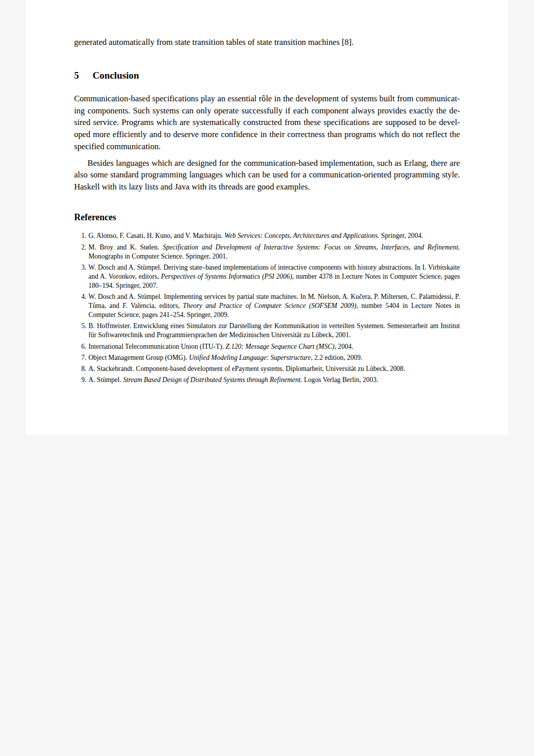generated automatically from state transition tables of state transition machines [8].
5 Conclusion
Communication-based specifications play an essential rôle in the development of systems built from communicating components. Such systems can only operate successfully if each component always provides exactly the desired service. Programs which are systematically constructed from these specifications are supposed to be developed more efficiently and to deserve more confidence in their correctness than programs which do not reflect the specified communication.
Besides languages which are designed for the communication-based implementation, such as Erlang, there are also some standard programming languages which can be used for a communication-oriented programming style. Haskell with its lazy lists and Java with its threads are good examples.
References
1. G. Alonso, F. Casati, H. Kuno, and V. Machiraju. Web Services: Concepts, Architectures and Applications. Springer, 2004.
2. M. Broy and K. Stølen. Specification and Development of Interactive Systems: Focus on Streams, Interfaces, and Refinement. Monographs in Computer Science. Springer, 2001.
3. W. Dosch and A. Stümpel. Deriving state–based implementations of interactive components with history abstractions. In I. Virbitskaite and A. Voronkov, editors, Perspectives of Systems Informatics (PSI 2006), number 4378 in Lecture Notes in Computer Science, pages 180–194. Springer, 2007.
4. W. Dosch and A. Stümpel. Implementing services by partial state machines. In M. Nielson, A. Kučera, P. Miltersen, C. Palamidessi, P. Tůma, and F. Valencia, editors, Theory and Practice of Computer Science (SOFSEM 2009), number 5404 in Lecture Notes in Computer Science, pages 241–254. Springer, 2009.
5. B. Hoffmeister. Entwicklung eines Simulators zur Darstellung der Kommunikation in verteilten Systemen. Semesterarbeit am Institut für Softwaretechnik und Programmiersprachen der Medizinischen Universität zu Lübeck, 2001.
6. International Telecommunication Union (ITU-T). Z.120: Message Sequence Chart (MSC), 2004.
7. Object Management Group (OMG). Unified Modeling Language: Superstructure, 2.2 edition, 2009.
8. A. Stackebrandt. Component-based development of ePayment systems. Diplomarbeit, Universität zu Lübeck, 2008.
9. A. Stümpel. Stream Based Design of Distributed Systems through Refinement. Logos Verlag Berlin, 2003.